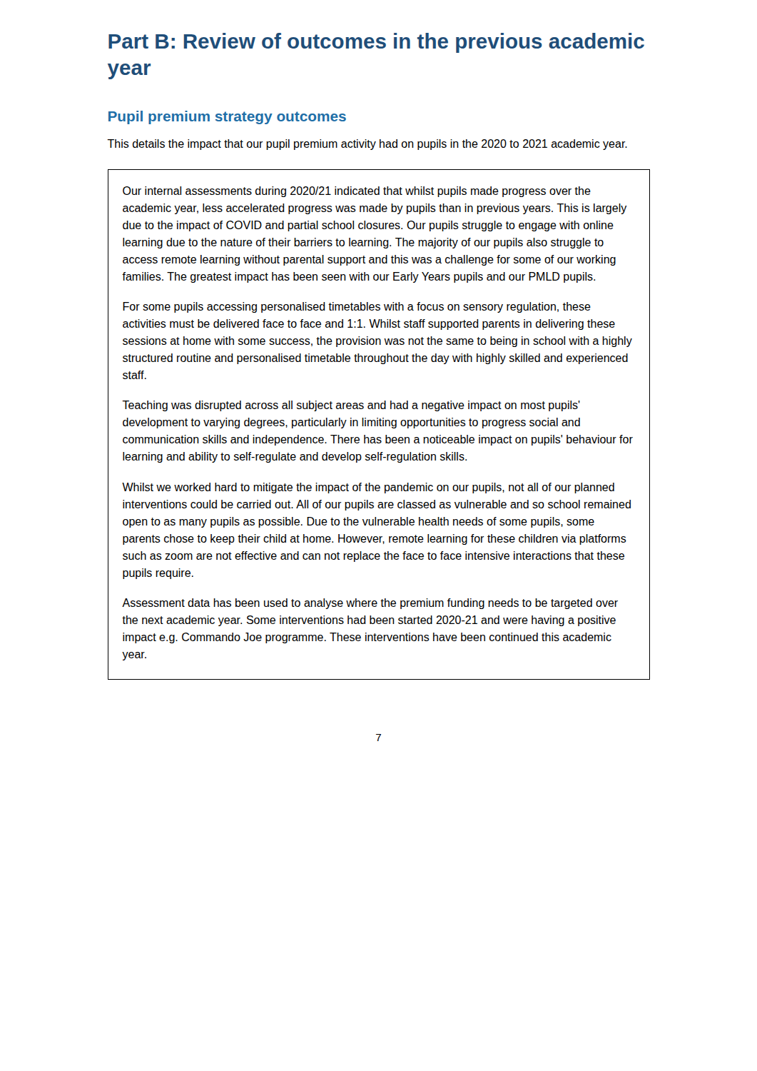Part B: Review of outcomes in the previous academic year
Pupil premium strategy outcomes
This details the impact that our pupil premium activity had on pupils in the 2020 to 2021 academic year.
Our internal assessments during 2020/21 indicated that whilst pupils made progress over the academic year, less accelerated progress was made by pupils than in previous years. This is largely due to the impact of COVID and partial school closures. Our pupils struggle to engage with online learning due to the nature of their barriers to learning. The majority of our pupils also struggle to access remote learning without parental support and this was a challenge for some of our working families. The greatest impact has been seen with our Early Years pupils and our PMLD pupils.
For some pupils accessing personalised timetables with a focus on sensory regulation, these activities must be delivered face to face and 1:1. Whilst staff supported parents in delivering these sessions at home with some success, the provision was not the same to being in school with a highly structured routine and personalised timetable throughout the day with highly skilled and experienced staff.
Teaching was disrupted across all subject areas and had a negative impact on most pupils' development to varying degrees, particularly in limiting opportunities to progress social and communication skills and independence. There has been a noticeable impact on pupils' behaviour for learning and ability to self-regulate and develop self-regulation skills.
Whilst we worked hard to mitigate the impact of the pandemic on our pupils, not all of our planned interventions could be carried out. All of our pupils are classed as vulnerable and so school remained open to as many pupils as possible. Due to the vulnerable health needs of some pupils, some parents chose to keep their child at home. However, remote learning for these children via platforms such as zoom are not effective and can not replace the face to face intensive interactions that these pupils require.
Assessment data has been used to analyse where the premium funding needs to be targeted over the next academic year. Some interventions had been started 2020-21 and were having a positive impact e.g. Commando Joe programme. These interventions have been continued this academic year.
7